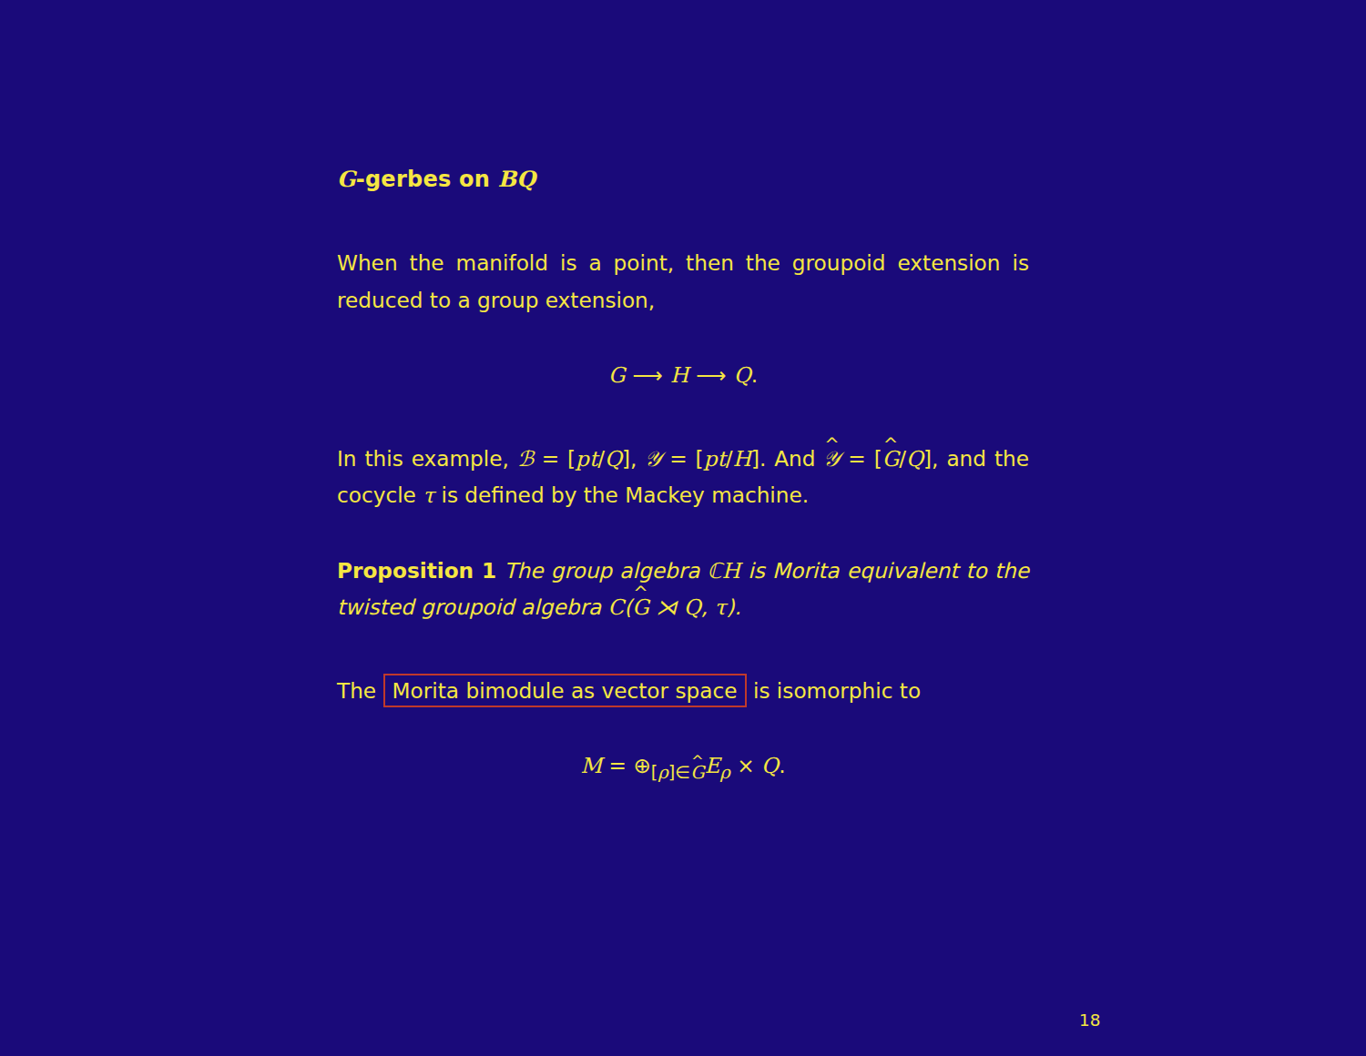G-gerbes on BQ
When the manifold is a point, then the groupoid extension is reduced to a group extension,
G⟶H⟶Q.
In this example, ℬ = [pt/Q], 𝒴 = [pt/H]. And ^𝒴 = [^G/Q], and the cocycle τ is defined by the Mackey machine.
Proposition 1 The group algebra ℂH is Morita equivalent to the twisted groupoid algebra C(^G ⋊ Q, τ).
The Morita bimodule as vector space is isomorphic to
M = ⊕[ρ]∈^GEρ × Q.
18